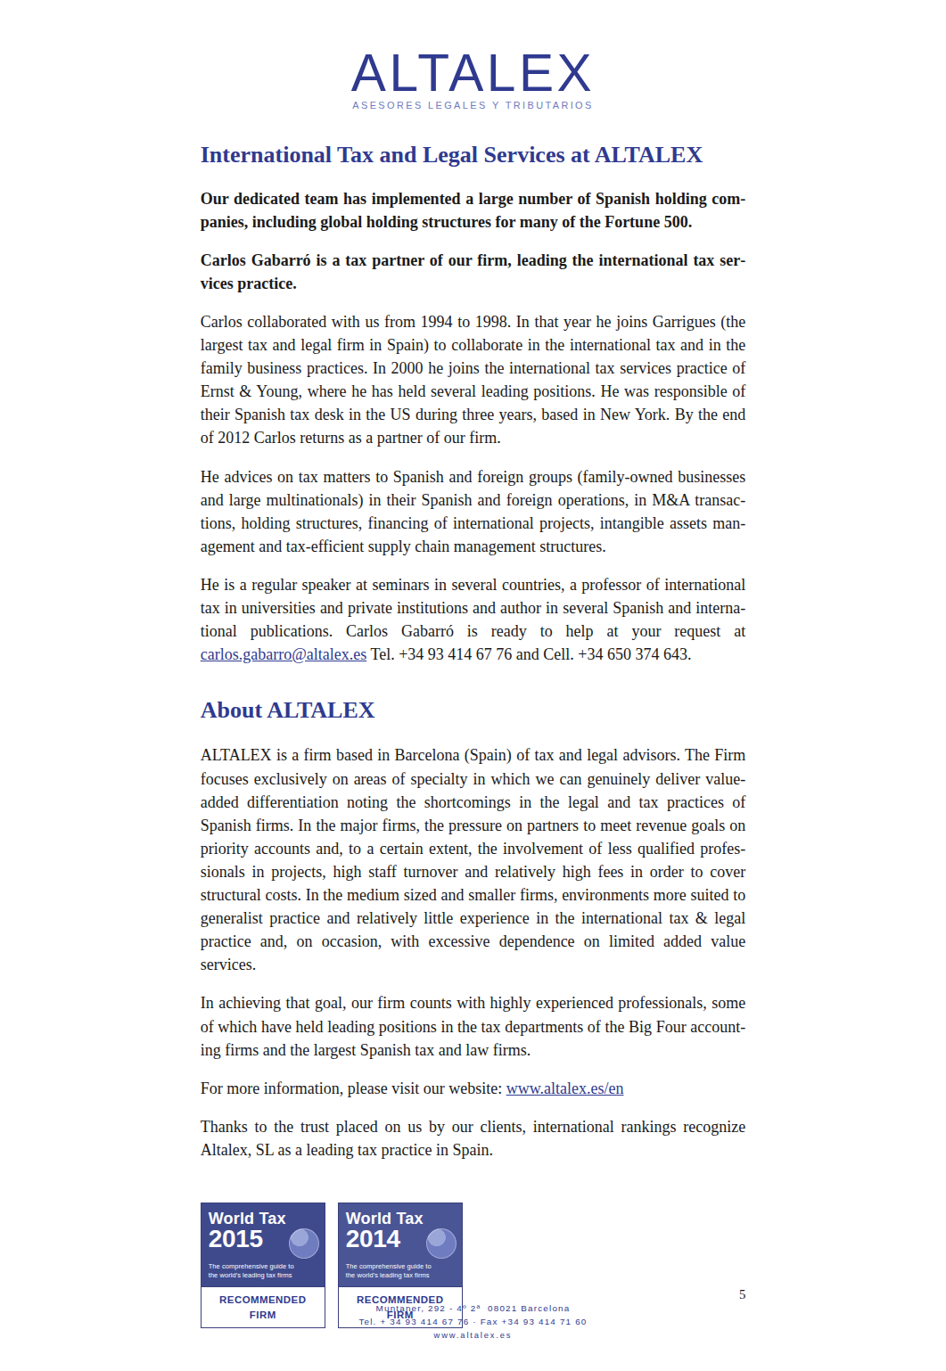ALTALEX
Asesores Legales y Tributarios
International Tax and Legal Services at ALTALEX
Our dedicated team has implemented a large number of Spanish holding companies, including global holding structures for many of the Fortune 500.
Carlos Gabarró is a tax partner of our firm, leading the international tax services practice.
Carlos collaborated with us from 1994 to 1998. In that year he joins Garrigues (the largest tax and legal firm in Spain) to collaborate in the international tax and in the family business practices. In 2000 he joins the international tax services practice of Ernst & Young, where he has held several leading positions. He was responsible of their Spanish tax desk in the US during three years, based in New York. By the end of 2012 Carlos returns as a partner of our firm.
He advices on tax matters to Spanish and foreign groups (family-owned businesses and large multinationals) in their Spanish and foreign operations, in M&A transactions, holding structures, financing of international projects, intangible assets management and tax-efficient supply chain management structures.
He is a regular speaker at seminars in several countries, a professor of international tax in universities and private institutions and author in several Spanish and international publications. Carlos Gabarró is ready to help at your request at carlos.gabarro@altalex.es Tel. +34 93 414 67 76 and Cell. +34 650 374 643.
About ALTALEX
ALTALEX is a firm based in Barcelona (Spain) of tax and legal advisors. The Firm focuses exclusively on areas of specialty in which we can genuinely deliver value-added differentiation noting the shortcomings in the legal and tax practices of Spanish firms. In the major firms, the pressure on partners to meet revenue goals on priority accounts and, to a certain extent, the involvement of less qualified professionals in projects, high staff turnover and relatively high fees in order to cover structural costs. In the medium sized and smaller firms, environments more suited to generalist practice and relatively little experience in the international tax & legal practice and, on occasion, with excessive dependence on limited added value services.
In achieving that goal, our firm counts with highly experienced professionals, some of which have held leading positions in the tax departments of the Big Four accounting firms and the largest Spanish tax and law firms.
For more information, please visit our website: www.altalex.es/en
Thanks to the trust placed on us by our clients, international rankings recognize Altalex, SL as a leading tax practice in Spain.
World Tax
2015
The comprehensive guide to
the world's leading tax firms
RECOMMENDED FIRM
World Tax
2014
The comprehensive guide to
the world's leading tax firms
RECOMMENDED FIRM
5
Muntaner, 292 - 4º 2ª 08021 Barcelona
Tel. + 34 93 414 67 76 · Fax +34 93 414 71 60
www.altalex.es